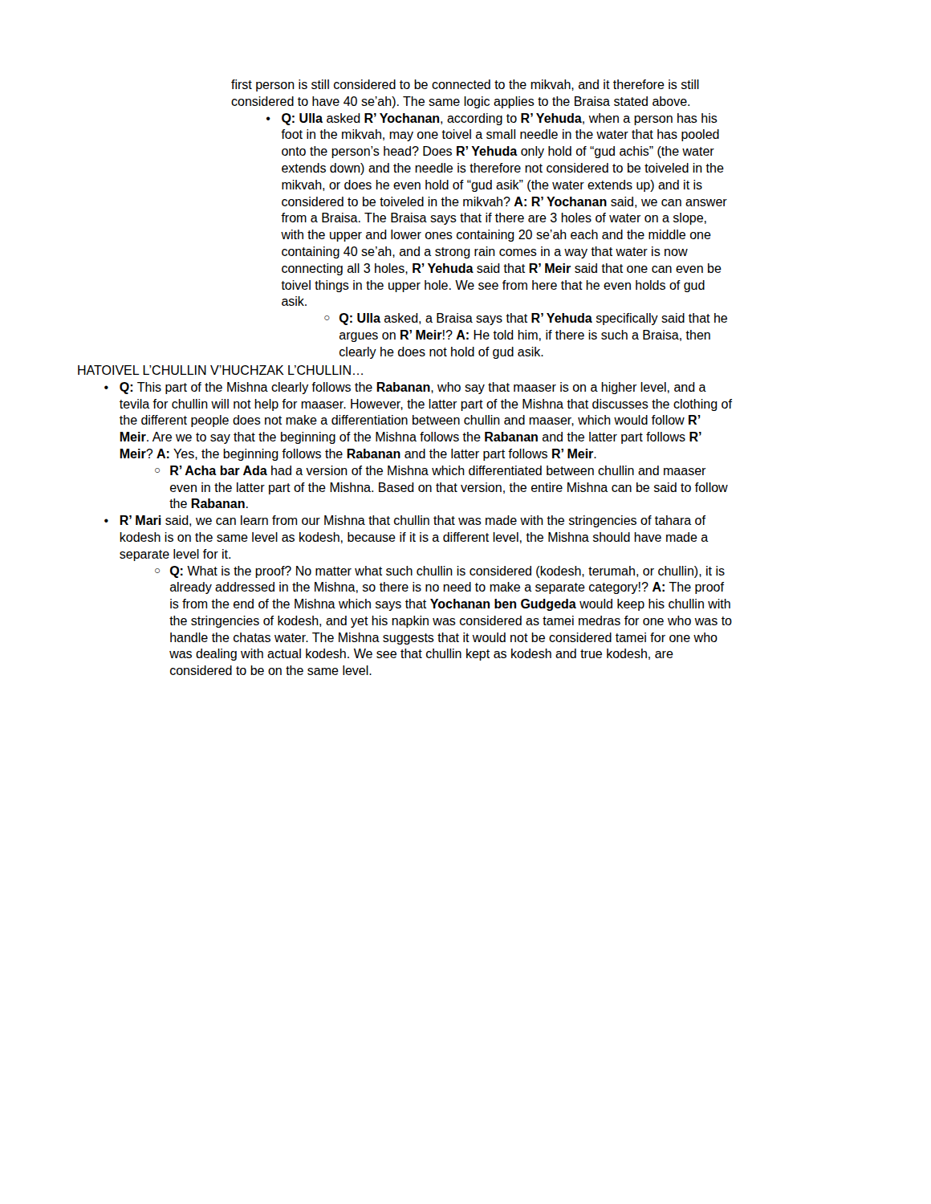first person is still considered to be connected to the mikvah, and it therefore is still considered to have 40 se’ah). The same logic applies to the Braisa stated above.
Q: Ulla asked R’ Yochanan, according to R’ Yehuda, when a person has his foot in the mikvah, may one toivel a small needle in the water that has pooled onto the person’s head? Does R’ Yehuda only hold of “gud achis” (the water extends down) and the needle is therefore not considered to be toiveled in the mikvah, or does he even hold of “gud asik” (the water extends up) and it is considered to be toiveled in the mikvah? A: R’ Yochanan said, we can answer from a Braisa. The Braisa says that if there are 3 holes of water on a slope, with the upper and lower ones containing 20 se’ah each and the middle one containing 40 se’ah, and a strong rain comes in a way that water is now connecting all 3 holes, R’ Yehuda said that R’ Meir said that one can even be toivel things in the upper hole. We see from here that he even holds of gud asik.
Q: Ulla asked, a Braisa says that R’ Yehuda specifically said that he argues on R’ Meir!? A: He told him, if there is such a Braisa, then clearly he does not hold of gud asik.
HATOIVEL L’CHULLIN V’HUCHZAK L’CHULLIN…
Q: This part of the Mishna clearly follows the Rabanan, who say that maaser is on a higher level, and a tevila for chullin will not help for maaser. However, the latter part of the Mishna that discusses the clothing of the different people does not make a differentiation between chullin and maaser, which would follow R’ Meir. Are we to say that the beginning of the Mishna follows the Rabanan and the latter part follows R’ Meir? A: Yes, the beginning follows the Rabanan and the latter part follows R’ Meir.
R’ Acha bar Ada had a version of the Mishna which differentiated between chullin and maaser even in the latter part of the Mishna. Based on that version, the entire Mishna can be said to follow the Rabanan.
R’ Mari said, we can learn from our Mishna that chullin that was made with the stringencies of tahara of kodesh is on the same level as kodesh, because if it is a different level, the Mishna should have made a separate level for it.
Q: What is the proof? No matter what such chullin is considered (kodesh, terumah, or chullin), it is already addressed in the Mishna, so there is no need to make a separate category!? A: The proof is from the end of the Mishna which says that Yochanan ben Gudgeda would keep his chullin with the stringencies of kodesh, and yet his napkin was considered as tamei medras for one who was to handle the chatas water. The Mishna suggests that it would not be considered tamei for one who was dealing with actual kodesh. We see that chullin kept as kodesh and true kodesh, are considered to be on the same level.